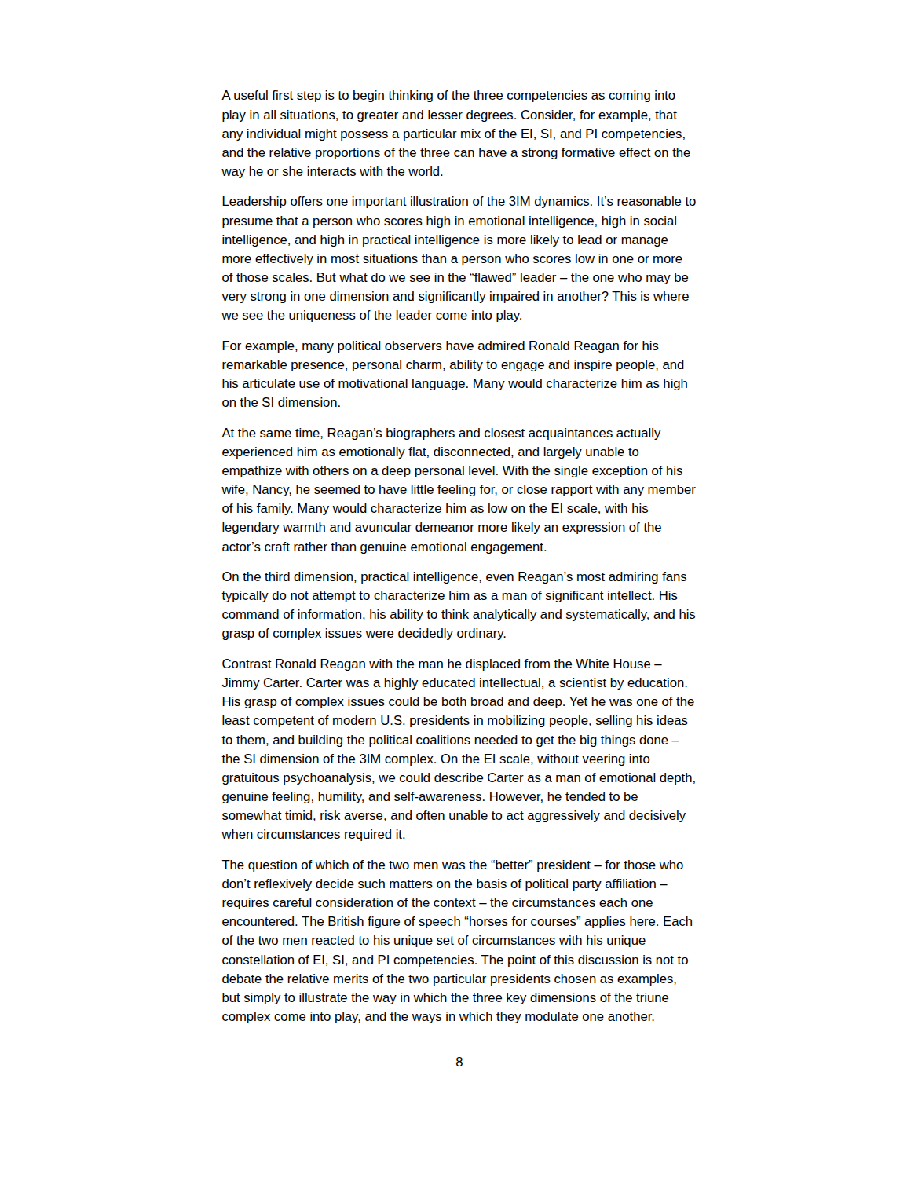A useful first step is to begin thinking of the three competencies as coming into play in all situations, to greater and lesser degrees. Consider, for example, that any individual might possess a particular mix of the EI, SI, and PI competencies, and the relative proportions of the three can have a strong formative effect on the way he or she interacts with the world.
Leadership offers one important illustration of the 3IM dynamics. It’s reasonable to presume that a person who scores high in emotional intelligence, high in social intelligence, and high in practical intelligence is more likely to lead or manage more effectively in most situations than a person who scores low in one or more of those scales. But what do we see in the “flawed” leader – the one who may be very strong in one dimension and significantly impaired in another? This is where we see the uniqueness of the leader come into play.
For example, many political observers have admired Ronald Reagan for his remarkable presence, personal charm, ability to engage and inspire people, and his articulate use of motivational language. Many would characterize him as high on the SI dimension.
At the same time, Reagan’s biographers and closest acquaintances actually experienced him as emotionally flat, disconnected, and largely unable to empathize with others on a deep personal level. With the single exception of his wife, Nancy, he seemed to have little feeling for, or close rapport with any member of his family. Many would characterize him as low on the EI scale, with his legendary warmth and avuncular demeanor more likely an expression of the actor’s craft rather than genuine emotional engagement.
On the third dimension, practical intelligence, even Reagan’s most admiring fans typically do not attempt to characterize him as a man of significant intellect. His command of information, his ability to think analytically and systematically, and his grasp of complex issues were decidedly ordinary.
Contrast Ronald Reagan with the man he displaced from the White House – Jimmy Carter. Carter was a highly educated intellectual, a scientist by education. His grasp of complex issues could be both broad and deep. Yet he was one of the least competent of modern U.S. presidents in mobilizing people, selling his ideas to them, and building the political coalitions needed to get the big things done – the SI dimension of the 3IM complex. On the EI scale, without veering into gratuitous psychoanalysis, we could describe Carter as a man of emotional depth, genuine feeling, humility, and self-awareness. However, he tended to be somewhat timid, risk averse, and often unable to act aggressively and decisively when circumstances required it.
The question of which of the two men was the “better” president – for those who don’t reflexively decide such matters on the basis of political party affiliation – requires careful consideration of the context – the circumstances each one encountered. The British figure of speech “horses for courses” applies here. Each of the two men reacted to his unique set of circumstances with his unique constellation of EI, SI, and PI competencies. The point of this discussion is not to debate the relative merits of the two particular presidents chosen as examples, but simply to illustrate the way in which the three key dimensions of the triune complex come into play, and the ways in which they modulate one another.
8